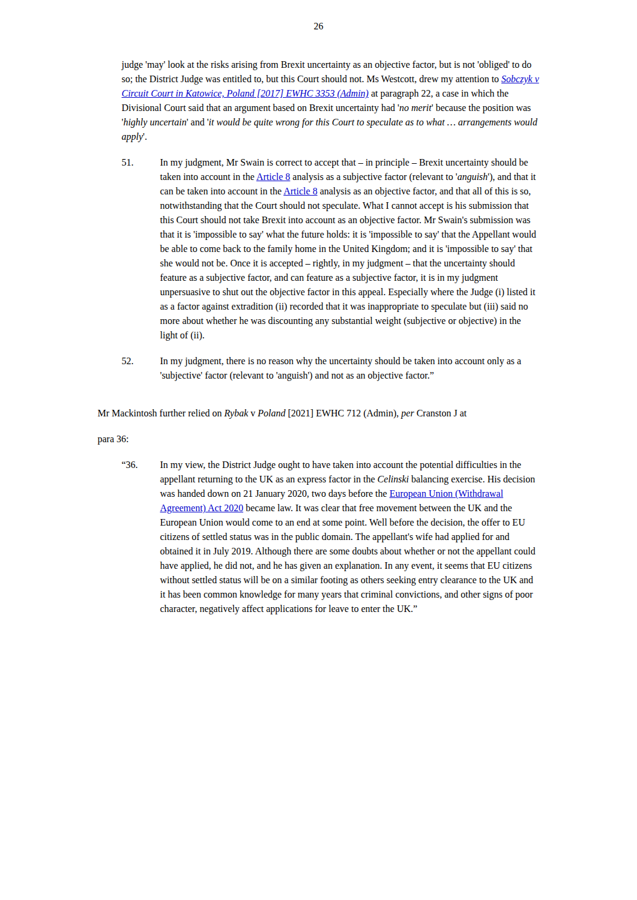26
judge 'may' look at the risks arising from Brexit uncertainty as an objective factor, but is not 'obliged' to do so; the District Judge was entitled to, but this Court should not. Ms Westcott, drew my attention to Sobczyk v Circuit Court in Katowice, Poland [2017] EWHC 3353 (Admin) at paragraph 22, a case in which the Divisional Court said that an argument based on Brexit uncertainty had 'no merit' because the position was 'highly uncertain' and 'it would be quite wrong for this Court to speculate as to what … arrangements would apply'.
51.
In my judgment, Mr Swain is correct to accept that – in principle – Brexit uncertainty should be taken into account in the Article 8 analysis as a subjective factor (relevant to 'anguish'), and that it can be taken into account in the Article 8 analysis as an objective factor, and that all of this is so, notwithstanding that the Court should not speculate. What I cannot accept is his submission that this Court should not take Brexit into account as an objective factor. Mr Swain's submission was that it is 'impossible to say' what the future holds: it is 'impossible to say' that the Appellant would be able to come back to the family home in the United Kingdom; and it is 'impossible to say' that she would not be. Once it is accepted – rightly, in my judgment – that the uncertainty should feature as a subjective factor, and can feature as a subjective factor, it is in my judgment unpersuasive to shut out the objective factor in this appeal. Especially where the Judge (i) listed it as a factor against extradition (ii) recorded that it was inappropriate to speculate but (iii) said no more about whether he was discounting any substantial weight (subjective or objective) in the light of (ii).
52.
In my judgment, there is no reason why the uncertainty should be taken into account only as a 'subjective' factor (relevant to 'anguish') and not as an objective factor.”
Mr Mackintosh further relied on Rybak v Poland [2021] EWHC 712 (Admin), per Cranston J at
para 36:
“36.
In my view, the District Judge ought to have taken into account the potential difficulties in the appellant returning to the UK as an express factor in the Celinski balancing exercise. His decision was handed down on 21 January 2020, two days before the European Union (Withdrawal Agreement) Act 2020 became law. It was clear that free movement between the UK and the European Union would come to an end at some point. Well before the decision, the offer to EU citizens of settled status was in the public domain. The appellant's wife had applied for and obtained it in July 2019. Although there are some doubts about whether or not the appellant could have applied, he did not, and he has given an explanation. In any event, it seems that EU citizens without settled status will be on a similar footing as others seeking entry clearance to the UK and it has been common knowledge for many years that criminal convictions, and other signs of poor character, negatively affect applications for leave to enter the UK.”